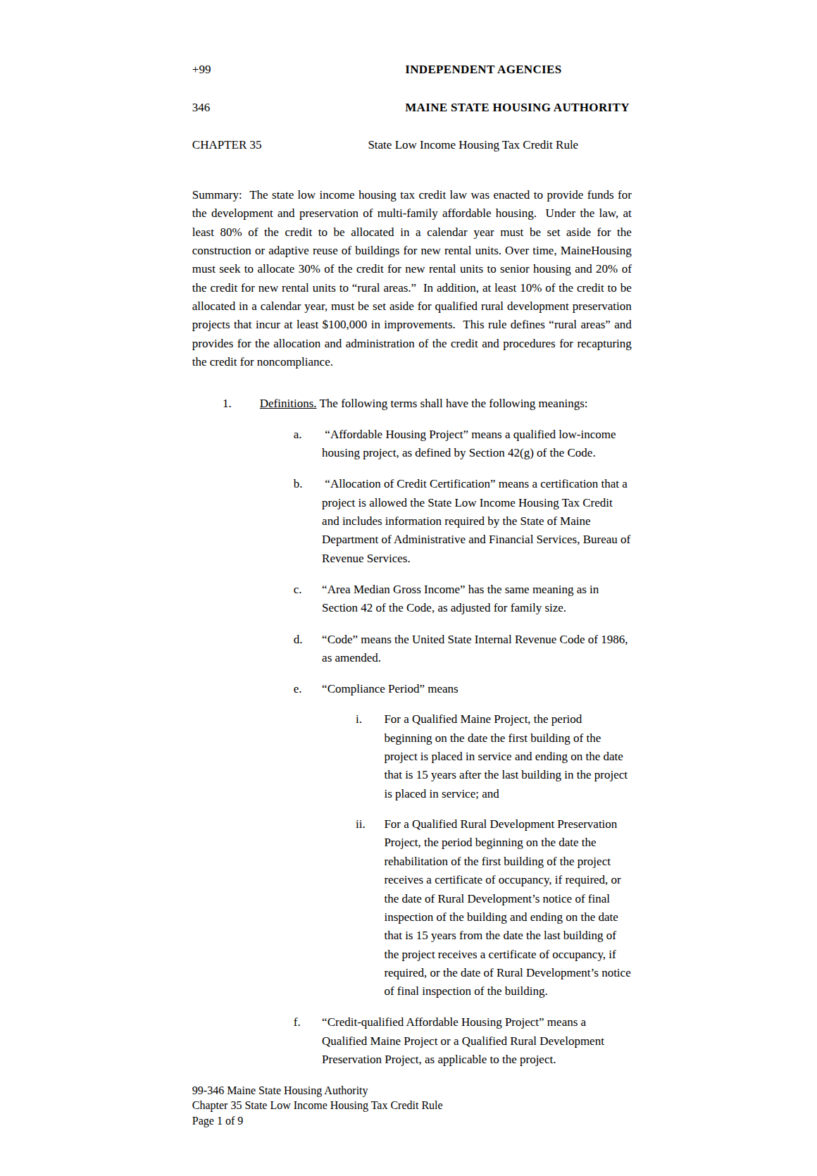+99
INDEPENDENT AGENCIES
346
MAINE STATE HOUSING AUTHORITY
CHAPTER 35
State Low Income Housing Tax Credit Rule
Summary: The state low income housing tax credit law was enacted to provide funds for the development and preservation of multi-family affordable housing. Under the law, at least 80% of the credit to be allocated in a calendar year must be set aside for the construction or adaptive reuse of buildings for new rental units. Over time, MaineHousing must seek to allocate 30% of the credit for new rental units to senior housing and 20% of the credit for new rental units to “rural areas.” In addition, at least 10% of the credit to be allocated in a calendar year, must be set aside for qualified rural development preservation projects that incur at least $100,000 in improvements. This rule defines “rural areas” and provides for the allocation and administration of the credit and procedures for recapturing the credit for noncompliance.
Definitions. The following terms shall have the following meanings:
“Affordable Housing Project” means a qualified low-income housing project, as defined by Section 42(g) of the Code.
“Allocation of Credit Certification” means a certification that a project is allowed the State Low Income Housing Tax Credit and includes information required by the State of Maine Department of Administrative and Financial Services, Bureau of Revenue Services.
“Area Median Gross Income” has the same meaning as in Section 42 of the Code, as adjusted for family size.
“Code” means the United State Internal Revenue Code of 1986, as amended.
“Compliance Period” means
For a Qualified Maine Project, the period beginning on the date the first building of the project is placed in service and ending on the date that is 15 years after the last building in the project is placed in service; and
For a Qualified Rural Development Preservation Project, the period beginning on the date the rehabilitation of the first building of the project receives a certificate of occupancy, if required, or the date of Rural Development’s notice of final inspection of the building and ending on the date that is 15 years from the date the last building of the project receives a certificate of occupancy, if required, or the date of Rural Development’s notice of final inspection of the building.
“Credit-qualified Affordable Housing Project” means a Qualified Maine Project or a Qualified Rural Development Preservation Project, as applicable to the project.
99-346 Maine State Housing Authority
Chapter 35 State Low Income Housing Tax Credit Rule
Page 1 of 9